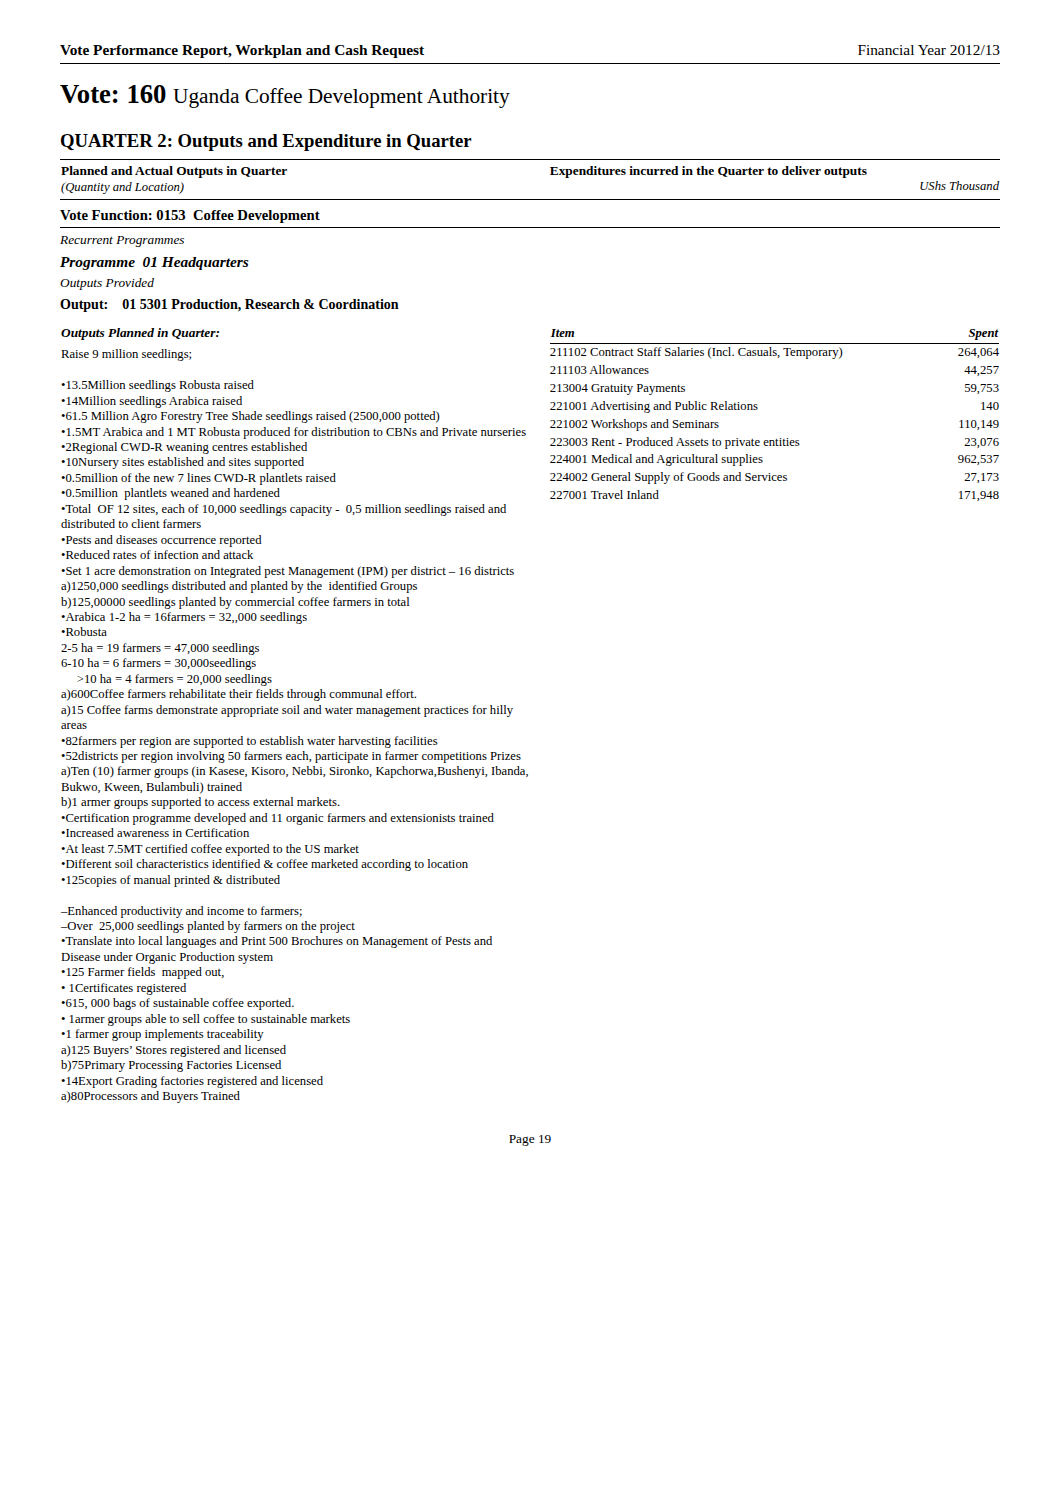Vote Performance Report, Workplan and Cash Request
Financial Year 2012/13
Vote: 160 Uganda Coffee Development Authority
QUARTER 2: Outputs and Expenditure in Quarter
| Planned and Actual Outputs in Quarter (Quantity and Location) | Expenditures incurred in the Quarter to deliver outputs UShs Thousand |
Vote Function: 0153 Coffee Development
Recurrent Programmes
Programme 01 Headquarters
Outputs Provided
Output: 01 5301 Production, Research & Coordination
| Outputs Planned in Quarter: Raise 9 million seedlings; •13.5Million seedlings Robusta raised •14Million seedlings Arabica raised •61.5 Million Agro Forestry Tree Shade seedlings raised (2500,000 potted) •1.5MT Arabica and 1 MT Robusta produced for distribution to CBNs and Private nurseries •2Regional CWD-R weaning centres established •10Nursery sites established and sites supported •0.5million of the new 7 lines CWD-R plantlets raised •0.5million plantlets weaned and hardened •Total OF 12 sites, each of 10,000 seedlings capacity - 0,5 million seedlings raised and distributed to client farmers •Pests and diseases occurrence reported •Reduced rates of infection and attack •Set 1 acre demonstration on Integrated pest Management (IPM) per district – 16 districts a)1250,000 seedlings distributed and planted by the identified Groups b)125,00000 seedlings planted by commercial coffee farmers in total •Arabica 1-2 ha = 16farmers = 32,,000 seedlings •Robusta 2-5 ha = 19 farmers = 47,000 seedlings 6-10 ha = 6 farmers = 30,000seedlings >10 ha = 4 farmers = 20,000 seedlings a)600Coffee farmers rehabilitate their fields through communal effort. a)15 Coffee farms demonstrate appropriate soil and water management practices for hilly areas •82farmers per region are supported to establish water harvesting facilities •52districts per region involving 50 farmers each, participate in farmer competitions Prizes a)Ten (10) farmer groups (in Kasese, Kisoro, Nebbi, Sironko, Kapchorwa,Bushenyi, Ibanda, Bukwo, Kween, Bulambuli) trained b)1 armer groups supported to access external markets. •Certification programme developed and 11 organic farmers and extensionists trained •Increased awareness in Certification •At least 7.5MT certified coffee exported to the US market •Different soil characteristics identified & coffee marketed according to location •125copies of manual printed & distributed –Enhanced productivity and income to farmers; –Over 25,000 seedlings planted by farmers on the project •Translate into local languages and Print 500 Brochures on Management of Pests and Disease under Organic Production system •125 Farmer fields mapped out, • 1Certificates registered •615, 000 bags of sustainable coffee exported. • 1armer groups able to sell coffee to sustainable markets •1 farmer group implements traceability a)125 Buyers’ Stores registered and licensed b)75Primary Processing Factories Licensed •14Export Grading factories registered and licensed a)80Processors and Buyers Trained | / Item / Spent / / --- / --- / / 211102 Contract Staff Salaries (Incl. Casuals, Temporary) / 264,064 / / 211103 Allowances / 44,257 / / 213004 Gratuity Payments / 59,753 / / 221001 Advertising and Public Relations / 140 / / 221002 Workshops and Seminars / 110,149 / / 223003 Rent - Produced Assets to private entities / 23,076 / / 224001 Medical and Agricultural supplies / 962,537 / / 224002 General Supply of Goods and Services / 27,173 / / 227001 Travel Inland / 171,948 / |
Page 19